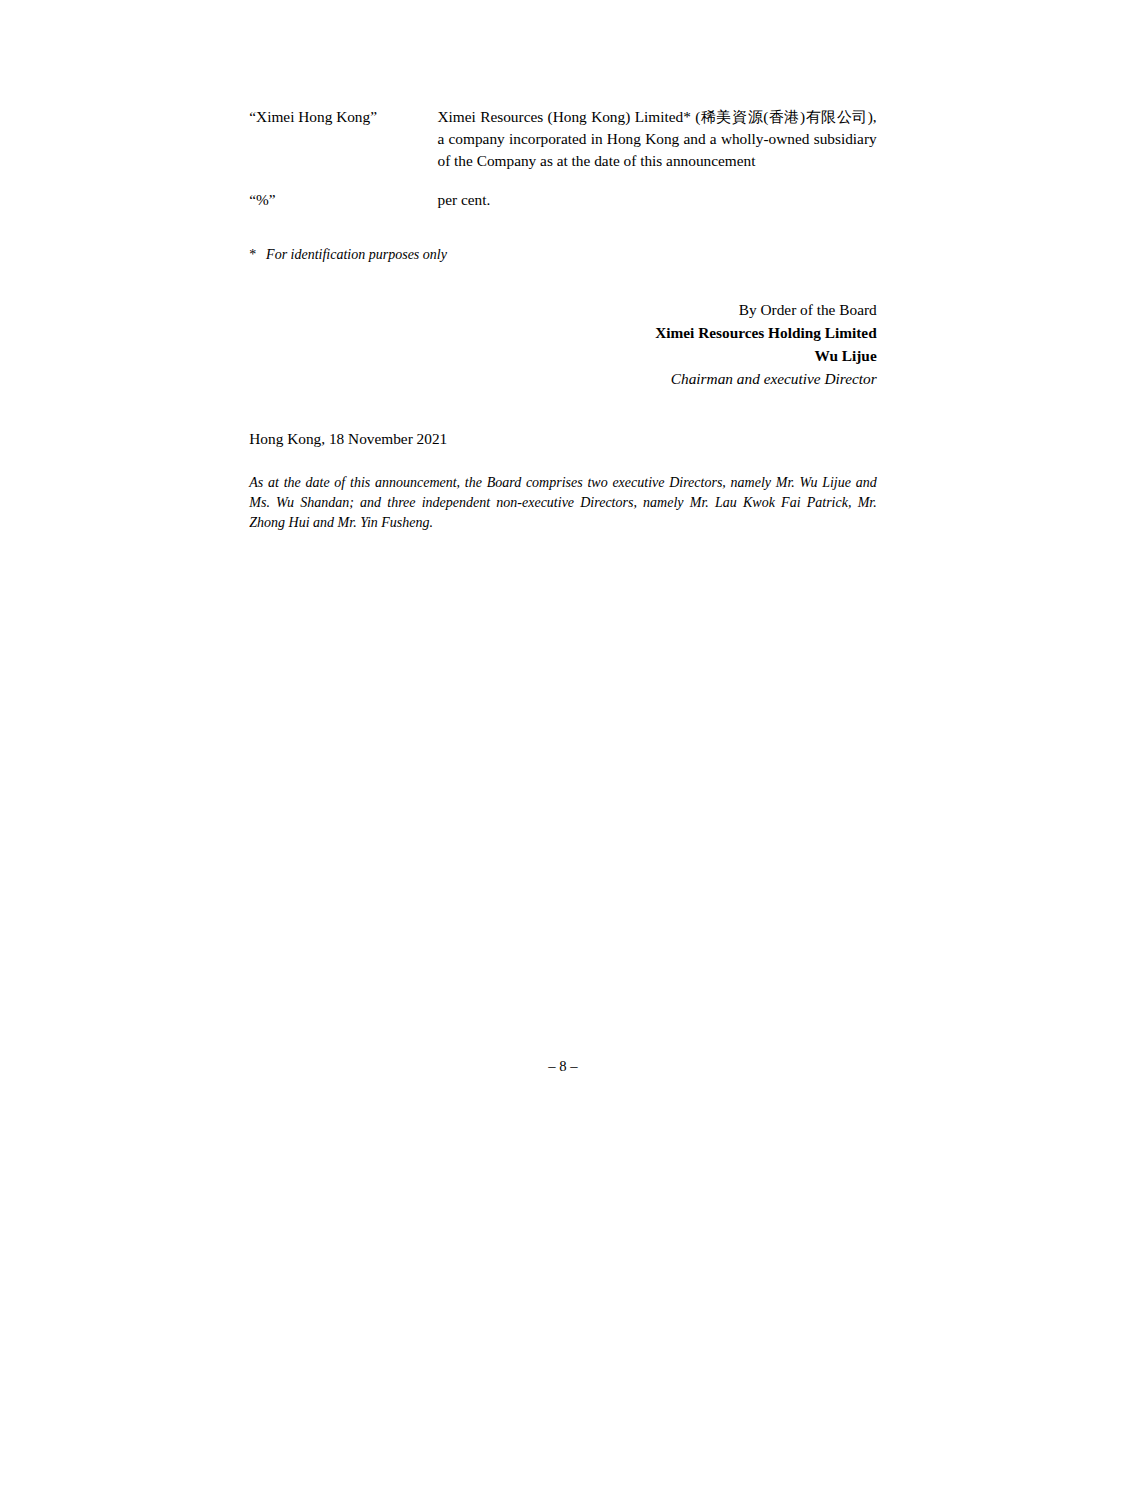| “Ximei Hong Kong” | Ximei Resources (Hong Kong) Limited* ( 稀美資源(香港)有限公司 ), a company incorporated in Hong Kong and a wholly-owned subsidiary of the Company as at the date of this announcement |
| “%” | per cent. |
*For identification purposes only
By Order of the Board
Ximei Resources Holding Limited
Wu Lijue
Chairman and executive Director
Hong Kong, 18 November 2021
As at the date of this announcement, the Board comprises two executive Directors, namely Mr. Wu Lijue and Ms. Wu Shandan; and three independent non-executive Directors, namely Mr. Lau Kwok Fai Patrick, Mr. Zhong Hui and Mr. Yin Fusheng.
– 8 –